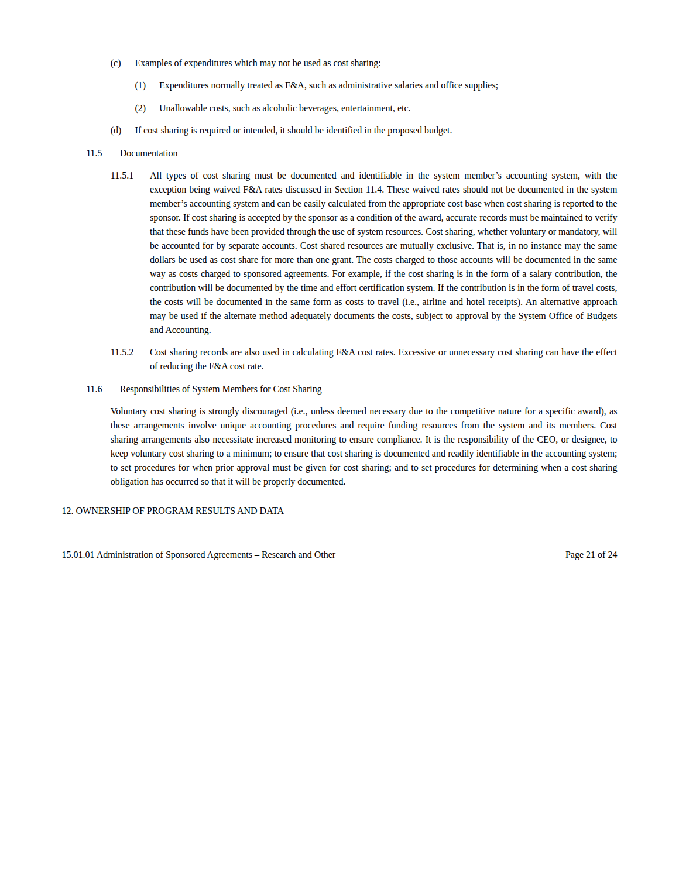(c) Examples of expenditures which may not be used as cost sharing:
(1) Expenditures normally treated as F&A, such as administrative salaries and office supplies;
(2) Unallowable costs, such as alcoholic beverages, entertainment, etc.
(d) If cost sharing is required or intended, it should be identified in the proposed budget.
11.5 Documentation
11.5.1 All types of cost sharing must be documented and identifiable in the system member’s accounting system, with the exception being waived F&A rates discussed in Section 11.4. These waived rates should not be documented in the system member’s accounting system and can be easily calculated from the appropriate cost base when cost sharing is reported to the sponsor. If cost sharing is accepted by the sponsor as a condition of the award, accurate records must be maintained to verify that these funds have been provided through the use of system resources. Cost sharing, whether voluntary or mandatory, will be accounted for by separate accounts. Cost shared resources are mutually exclusive. That is, in no instance may the same dollars be used as cost share for more than one grant. The costs charged to those accounts will be documented in the same way as costs charged to sponsored agreements. For example, if the cost sharing is in the form of a salary contribution, the contribution will be documented by the time and effort certification system. If the contribution is in the form of travel costs, the costs will be documented in the same form as costs to travel (i.e., airline and hotel receipts). An alternative approach may be used if the alternate method adequately documents the costs, subject to approval by the System Office of Budgets and Accounting.
11.5.2 Cost sharing records are also used in calculating F&A cost rates. Excessive or unnecessary cost sharing can have the effect of reducing the F&A cost rate.
11.6 Responsibilities of System Members for Cost Sharing
Voluntary cost sharing is strongly discouraged (i.e., unless deemed necessary due to the competitive nature for a specific award), as these arrangements involve unique accounting procedures and require funding resources from the system and its members. Cost sharing arrangements also necessitate increased monitoring to ensure compliance. It is the responsibility of the CEO, or designee, to keep voluntary cost sharing to a minimum; to ensure that cost sharing is documented and readily identifiable in the accounting system; to set procedures for when prior approval must be given for cost sharing; and to set procedures for determining when a cost sharing obligation has occurred so that it will be properly documented.
12. OWNERSHIP OF PROGRAM RESULTS AND DATA
15.01.01 Administration of Sponsored Agreements – Research and Other Page 21 of 24